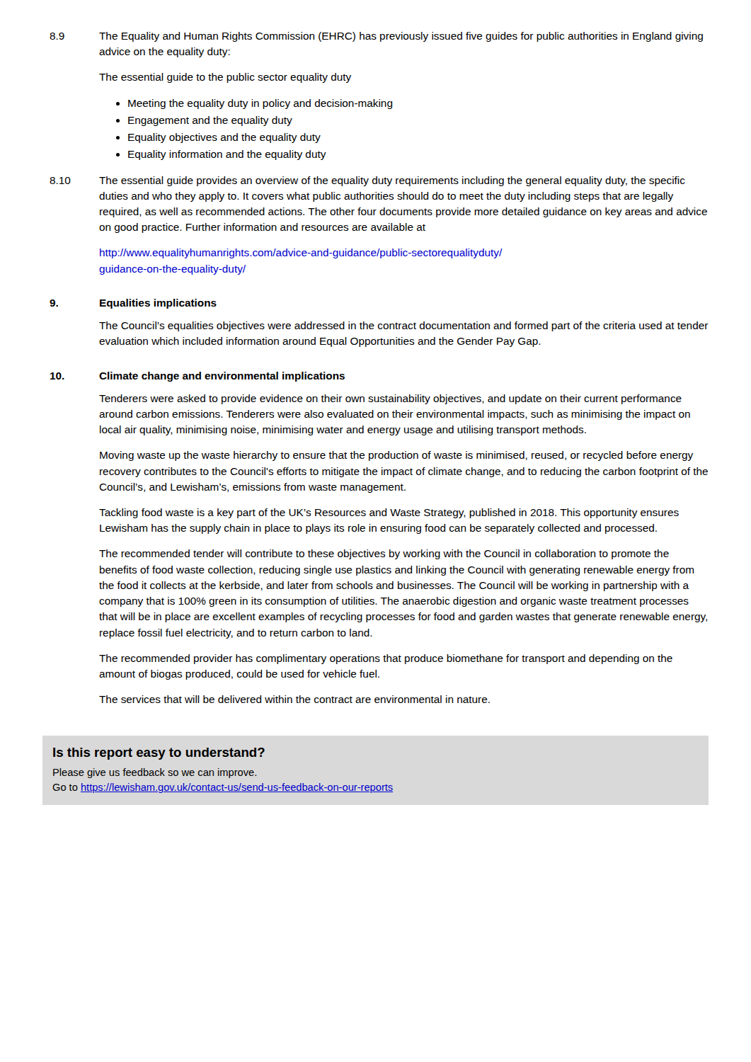8.9
The Equality and Human Rights Commission (EHRC) has previously issued five guides for public authorities in England giving advice on the equality duty:
The essential guide to the public sector equality duty
Meeting the equality duty in policy and decision-making
Engagement and the equality duty
Equality objectives and the equality duty
Equality information and the equality duty
8.10
The essential guide provides an overview of the equality duty requirements including the general equality duty, the specific duties and who they apply to. It covers what public authorities should do to meet the duty including steps that are legally required, as well as recommended actions. The other four documents provide more detailed guidance on key areas and advice on good practice. Further information and resources are available at
http://www.equalityhumanrights.com/advice-and-guidance/public-sectorequalityduty/
guidance-on-the-equality-duty/
9. Equalities implications
The Council’s equalities objectives were addressed in the contract documentation and formed part of the criteria used at tender evaluation which included information around Equal Opportunities and the Gender Pay Gap.
10. Climate change and environmental implications
Tenderers were asked to provide evidence on their own sustainability objectives, and update on their current performance around carbon emissions. Tenderers were also evaluated on their environmental impacts, such as minimising the impact on local air quality, minimising noise, minimising water and energy usage and utilising transport methods.
Moving waste up the waste hierarchy to ensure that the production of waste is minimised, reused, or recycled before energy recovery contributes to the Council's efforts to mitigate the impact of climate change, and to reducing the carbon footprint of the Council’s, and Lewisham’s, emissions from waste management.
Tackling food waste is a key part of the UK’s Resources and Waste Strategy, published in 2018. This opportunity ensures Lewisham has the supply chain in place to plays its role in ensuring food can be separately collected and processed.
The recommended tender will contribute to these objectives by working with the Council in collaboration to promote the benefits of food waste collection, reducing single use plastics and linking the Council with generating renewable energy from the food it collects at the kerbside, and later from schools and businesses. The Council will be working in partnership with a company that is 100% green in its consumption of utilities. The anaerobic digestion and organic waste treatment processes that will be in place are excellent examples of recycling processes for food and garden wastes that generate renewable energy, replace fossil fuel electricity, and to return carbon to land.
The recommended provider has complimentary operations that produce biomethane for transport and depending on the amount of biogas produced, could be used for vehicle fuel.
The services that will be delivered within the contract are environmental in nature.
Is this report easy to understand?
Please give us feedback so we can improve.
Go to https://lewisham.gov.uk/contact-us/send-us-feedback-on-our-reports